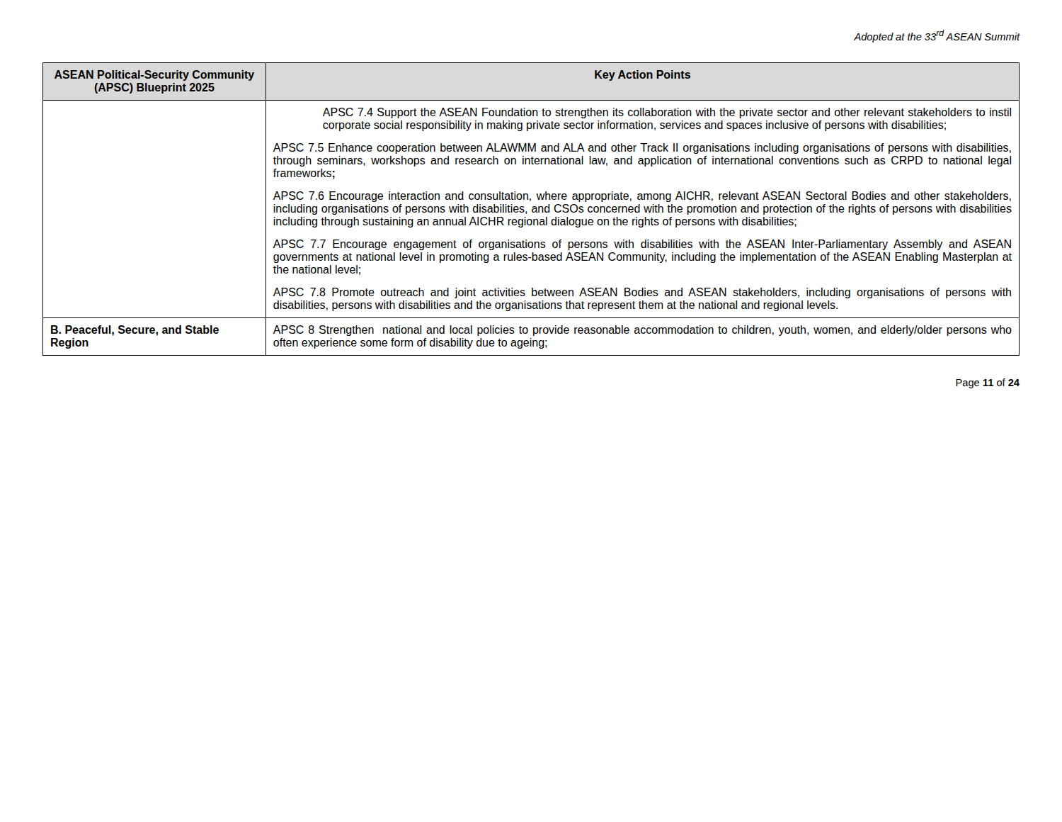Adopted at the 33rd ASEAN Summit
| ASEAN Political-Security Community (APSC) Blueprint 2025 | Key Action Points |
| --- | --- |
| | APSC 7.4 Support the ASEAN Foundation to strengthen its collaboration with the private sector and other relevant stakeholders to instil corporate social responsibility in making private sector information, services and spaces inclusive of persons with disabilities; APSC 7.5 Enhance cooperation between ALAWMM and ALA and other Track II organisations including organisations of persons with disabilities, through seminars, workshops and research on international law, and application of international conventions such as CRPD to national legal frameworks ; APSC 7.6 Encourage interaction and consultation, where appropriate, among AICHR, relevant ASEAN Sectoral Bodies and other stakeholders, including organisations of persons with disabilities, and CSOs concerned with the promotion and protection of the rights of persons with disabilities including through sustaining an annual AICHR regional dialogue on the rights of persons with disabilities; APSC 7.7 Encourage engagement of organisations of persons with disabilities with the ASEAN Inter-Parliamentary Assembly and ASEAN governments at national level in promoting a rules-based ASEAN Community, including the implementation of the ASEAN Enabling Masterplan at the national level; APSC 7.8 Promote outreach and joint activities between ASEAN Bodies and ASEAN stakeholders, including organisations of persons with disabilities, persons with disabilities and the organisations that represent them at the national and regional levels. |
| B. Peaceful, Secure, and Stable Region | APSC 8 Strengthen national and local policies to provide reasonable accommodation to children, youth, women, and elderly/older persons who often experience some form of disability due to ageing; |
Page 11 of 24